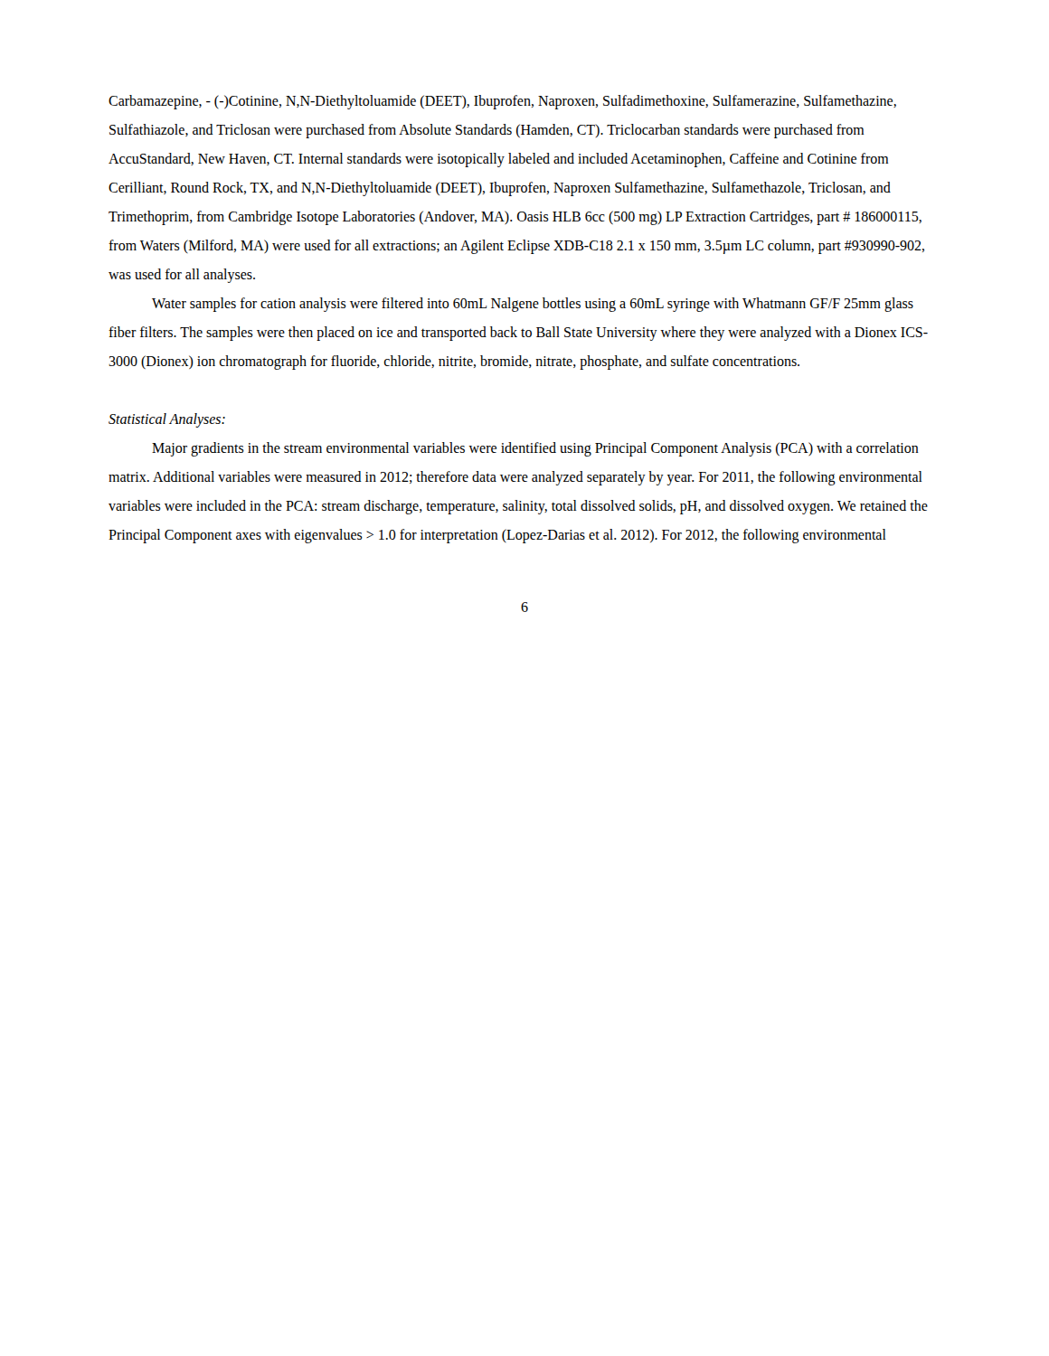Carbamazepine, - (-)Cotinine, N,N-Diethyltoluamide (DEET), Ibuprofen, Naproxen, Sulfadimethoxine, Sulfamerazine, Sulfamethazine, Sulfathiazole, and Triclosan were purchased from Absolute Standards (Hamden, CT). Triclocarban standards were purchased from AccuStandard, New Haven, CT. Internal standards were isotopically labeled and included Acetaminophen, Caffeine and Cotinine from Cerilliant, Round Rock, TX, and N,N-Diethyltoluamide (DEET), Ibuprofen, Naproxen Sulfamethazine, Sulfamethazole, Triclosan, and Trimethoprim, from Cambridge Isotope Laboratories (Andover, MA). Oasis HLB 6cc (500 mg) LP Extraction Cartridges, part # 186000115, from Waters (Milford, MA) were used for all extractions; an Agilent Eclipse XDB-C18 2.1 x 150 mm, 3.5µm LC column, part #930990-902, was used for all analyses.
Water samples for cation analysis were filtered into 60mL Nalgene bottles using a 60mL syringe with Whatmann GF/F 25mm glass fiber filters. The samples were then placed on ice and transported back to Ball State University where they were analyzed with a Dionex ICS-3000 (Dionex) ion chromatograph for fluoride, chloride, nitrite, bromide, nitrate, phosphate, and sulfate concentrations.
Statistical Analyses:
Major gradients in the stream environmental variables were identified using Principal Component Analysis (PCA) with a correlation matrix. Additional variables were measured in 2012; therefore data were analyzed separately by year. For 2011, the following environmental variables were included in the PCA: stream discharge, temperature, salinity, total dissolved solids, pH, and dissolved oxygen. We retained the Principal Component axes with eigenvalues > 1.0 for interpretation (Lopez-Darias et al. 2012). For 2012, the following environmental
6